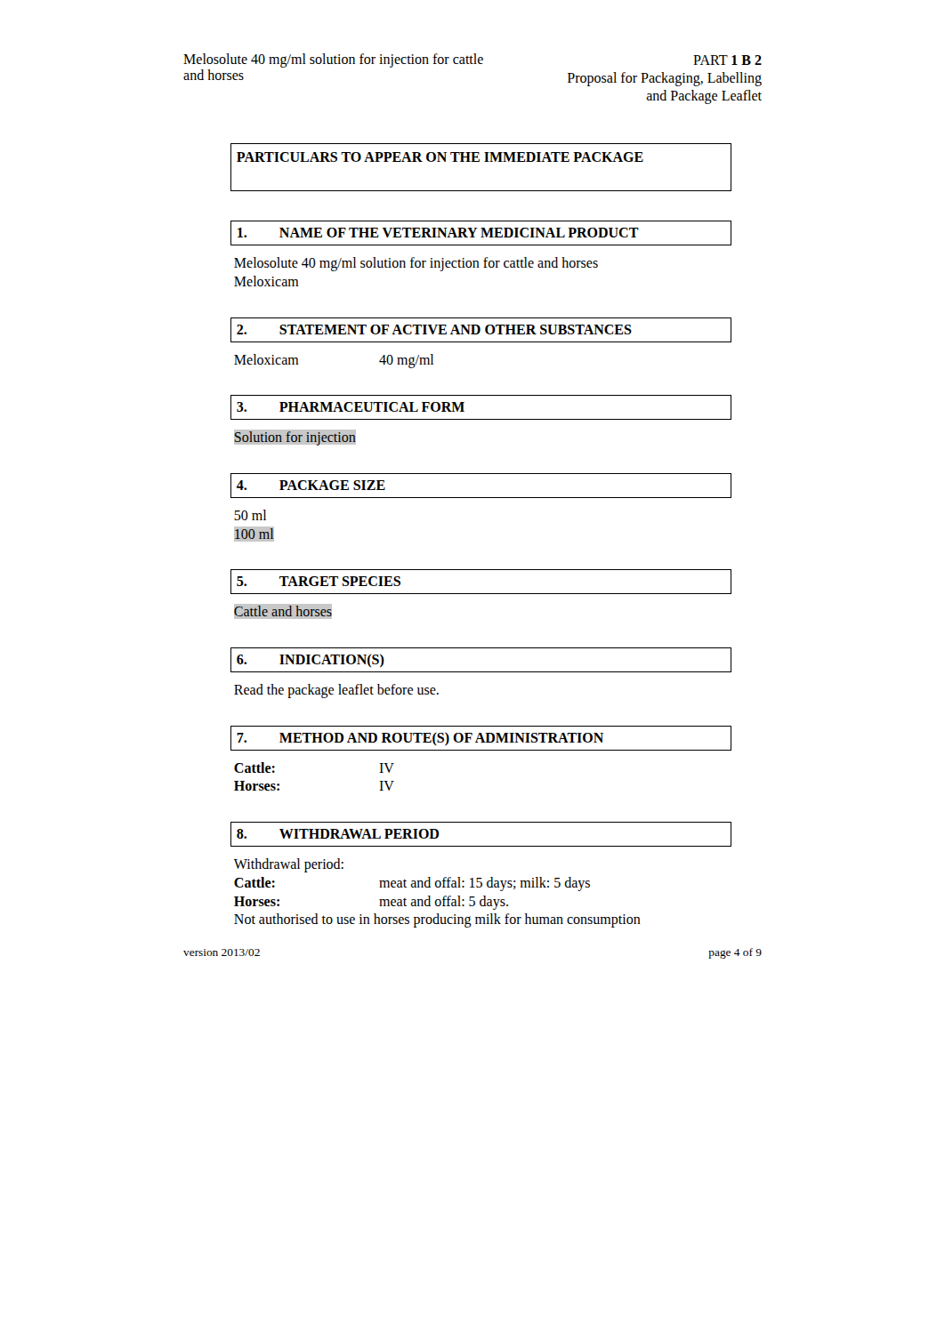Melosolute 40 mg/ml solution for injection for cattle and horses
PART 1 B 2
Proposal for Packaging, Labelling
and Package Leaflet
PARTICULARS TO APPEAR ON THE IMMEDIATE PACKAGE
1. NAME OF THE VETERINARY MEDICINAL PRODUCT
Melosolute 40 mg/ml solution for injection for cattle and horses
Meloxicam
2. STATEMENT OF ACTIVE AND OTHER SUBSTANCES
| Meloxicam | 40 mg/ml |
3. PHARMACEUTICAL FORM
Solution for injection
4. PACKAGE SIZE
50 ml
100 ml
5. TARGET SPECIES
Cattle and horses
6. INDICATION(S)
Read the package leaflet before use.
7. METHOD AND ROUTE(S) OF ADMINISTRATION
| Cattle: | IV |
| Horses: | IV |
8. WITHDRAWAL PERIOD
Withdrawal period:
| Cattle: | meat and offal: 15 days; milk: 5 days |
| Horses: | meat and offal: 5 days. |
Not authorised to use in horses producing milk for human consumption
version 2013/02
page 4 of 9